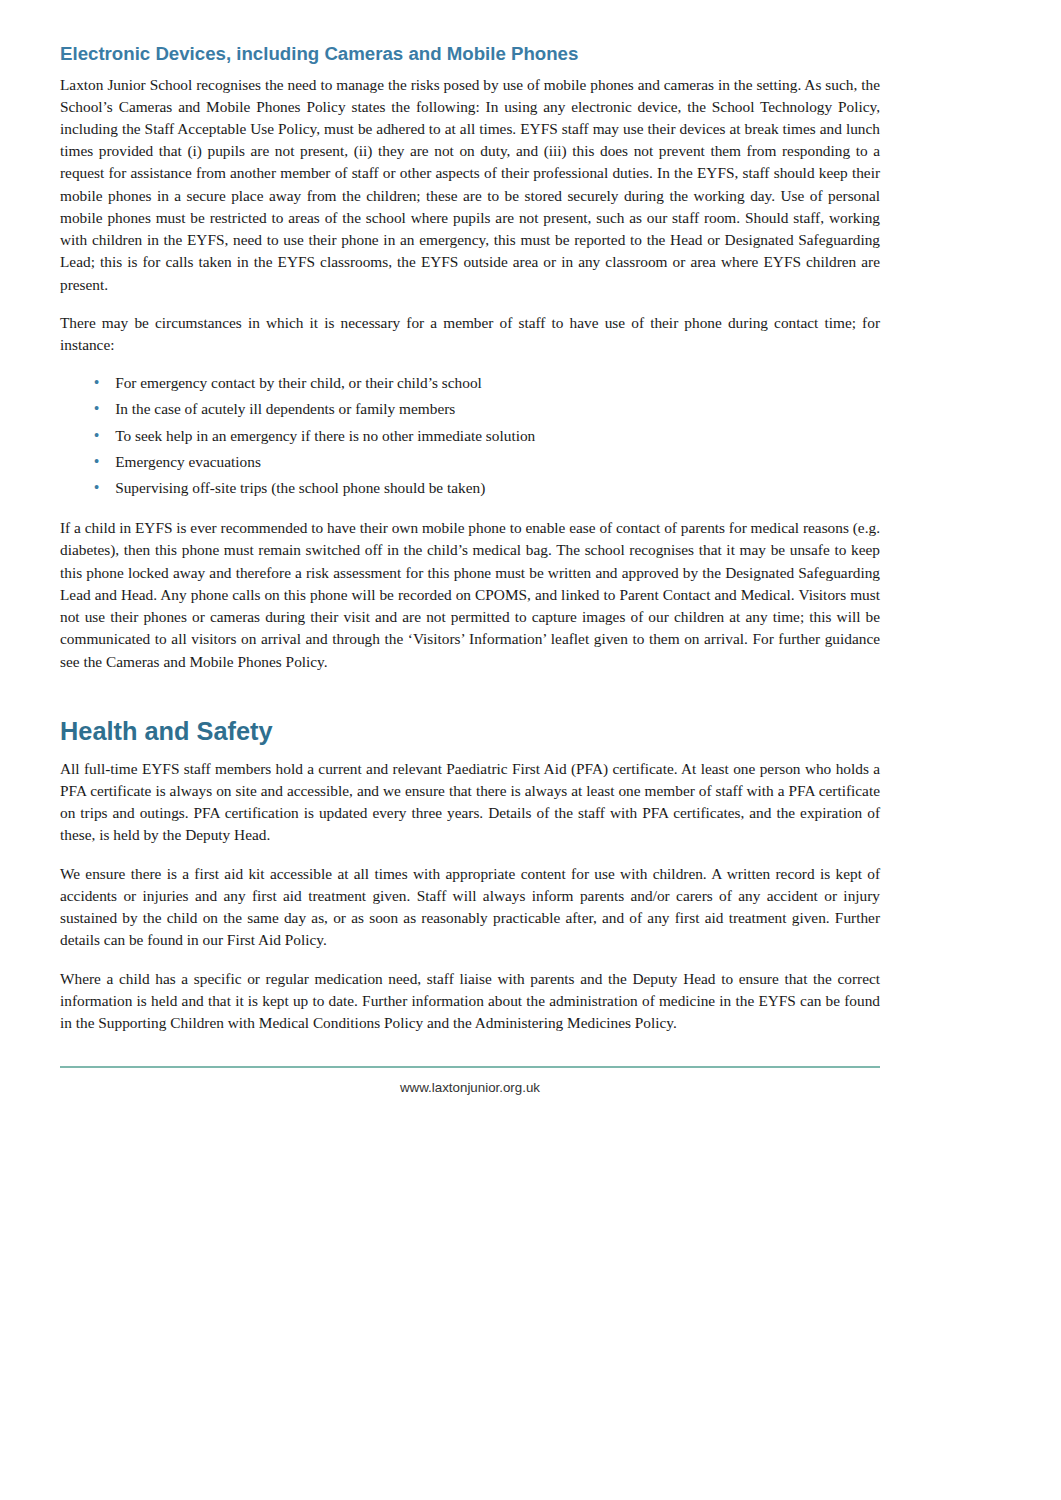Electronic Devices, including Cameras and Mobile Phones
Laxton Junior School recognises the need to manage the risks posed by use of mobile phones and cameras in the setting. As such, the School’s Cameras and Mobile Phones Policy states the following: In using any electronic device, the School Technology Policy, including the Staff Acceptable Use Policy, must be adhered to at all times. EYFS staff may use their devices at break times and lunch times provided that (i) pupils are not present, (ii) they are not on duty, and (iii) this does not prevent them from responding to a request for assistance from another member of staff or other aspects of their professional duties. In the EYFS, staff should keep their mobile phones in a secure place away from the children; these are to be stored securely during the working day. Use of personal mobile phones must be restricted to areas of the school where pupils are not present, such as our staff room. Should staff, working with children in the EYFS, need to use their phone in an emergency, this must be reported to the Head or Designated Safeguarding Lead; this is for calls taken in the EYFS classrooms, the EYFS outside area or in any classroom or area where EYFS children are present.
There may be circumstances in which it is necessary for a member of staff to have use of their phone during contact time; for instance:
For emergency contact by their child, or their child’s school
In the case of acutely ill dependents or family members
To seek help in an emergency if there is no other immediate solution
Emergency evacuations
Supervising off-site trips (the school phone should be taken)
If a child in EYFS is ever recommended to have their own mobile phone to enable ease of contact of parents for medical reasons (e.g. diabetes), then this phone must remain switched off in the child’s medical bag. The school recognises that it may be unsafe to keep this phone locked away and therefore a risk assessment for this phone must be written and approved by the Designated Safeguarding Lead and Head. Any phone calls on this phone will be recorded on CPOMS, and linked to Parent Contact and Medical. Visitors must not use their phones or cameras during their visit and are not permitted to capture images of our children at any time; this will be communicated to all visitors on arrival and through the ‘Visitors’ Information’ leaflet given to them on arrival. For further guidance see the Cameras and Mobile Phones Policy.
Health and Safety
All full-time EYFS staff members hold a current and relevant Paediatric First Aid (PFA) certificate. At least one person who holds a PFA certificate is always on site and accessible, and we ensure that there is always at least one member of staff with a PFA certificate on trips and outings. PFA certification is updated every three years. Details of the staff with PFA certificates, and the expiration of these, is held by the Deputy Head.
We ensure there is a first aid kit accessible at all times with appropriate content for use with children. A written record is kept of accidents or injuries and any first aid treatment given. Staff will always inform parents and/or carers of any accident or injury sustained by the child on the same day as, or as soon as reasonably practicable after, and of any first aid treatment given. Further details can be found in our First Aid Policy.
Where a child has a specific or regular medication need, staff liaise with parents and the Deputy Head to ensure that the correct information is held and that it is kept up to date. Further information about the administration of medicine in the EYFS can be found in the Supporting Children with Medical Conditions Policy and the Administering Medicines Policy.
www.laxtonjunior.org.uk